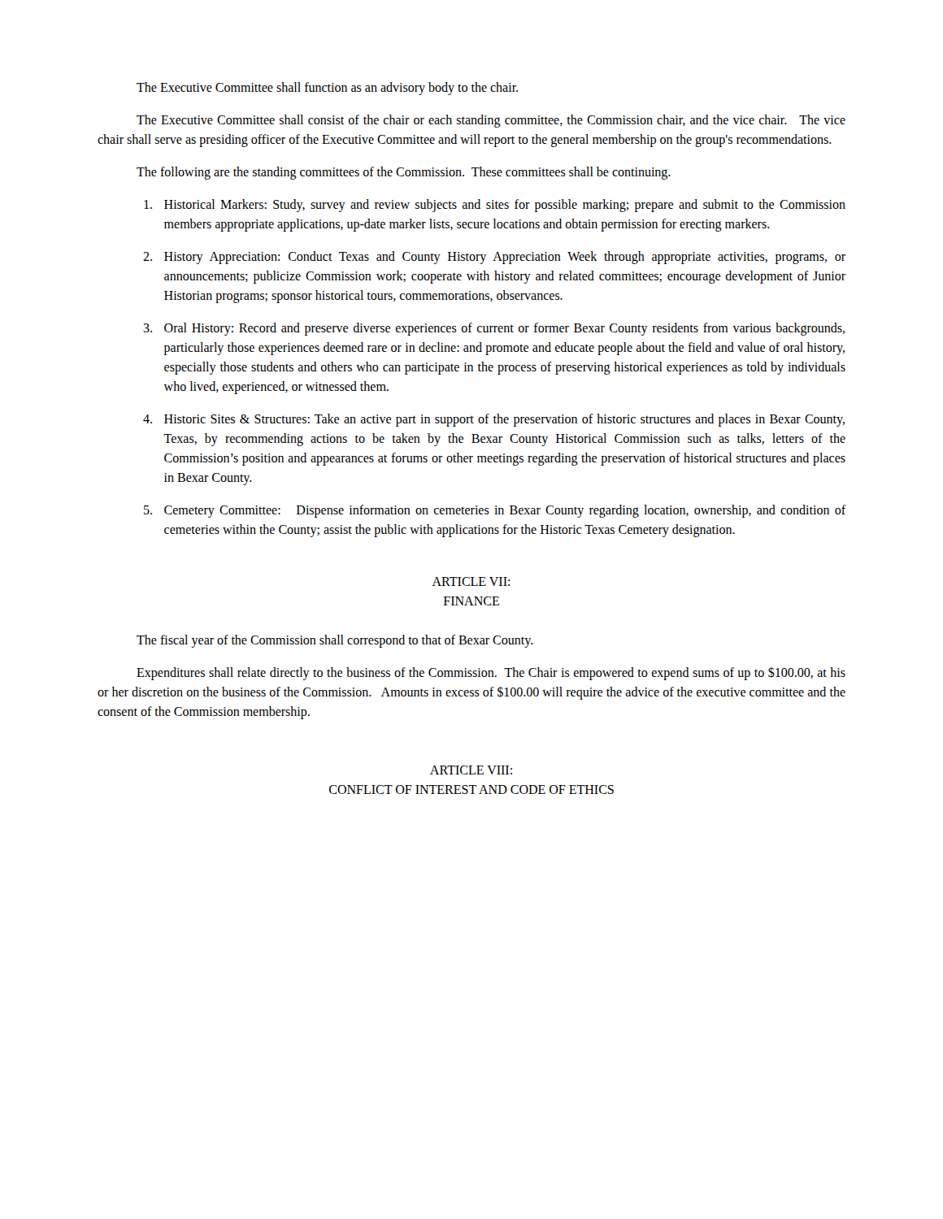The Executive Committee shall function as an advisory body to the chair.
The Executive Committee shall consist of the chair or each standing committee, the Commission chair, and the vice chair. The vice chair shall serve as presiding officer of the Executive Committee and will report to the general membership on the group's recommendations.
The following are the standing committees of the Commission. These committees shall be continuing.
Historical Markers: Study, survey and review subjects and sites for possible marking; prepare and submit to the Commission members appropriate applications, up-date marker lists, secure locations and obtain permission for erecting markers.
History Appreciation: Conduct Texas and County History Appreciation Week through appropriate activities, programs, or announcements; publicize Commission work; cooperate with history and related committees; encourage development of Junior Historian programs; sponsor historical tours, commemorations, observances.
Oral History: Record and preserve diverse experiences of current or former Bexar County residents from various backgrounds, particularly those experiences deemed rare or in decline: and promote and educate people about the field and value of oral history, especially those students and others who can participate in the process of preserving historical experiences as told by individuals who lived, experienced, or witnessed them.
Historic Sites & Structures: Take an active part in support of the preservation of historic structures and places in Bexar County, Texas, by recommending actions to be taken by the Bexar County Historical Commission such as talks, letters of the Commission’s position and appearances at forums or other meetings regarding the preservation of historical structures and places in Bexar County.
Cemetery Committee: Dispense information on cemeteries in Bexar County regarding location, ownership, and condition of cemeteries within the County; assist the public with applications for the Historic Texas Cemetery designation.
ARTICLE VII: FINANCE
The fiscal year of the Commission shall correspond to that of Bexar County.
Expenditures shall relate directly to the business of the Commission. The Chair is empowered to expend sums of up to $100.00, at his or her discretion on the business of the Commission. Amounts in excess of $100.00 will require the advice of the executive committee and the consent of the Commission membership.
ARTICLE VIII: CONFLICT OF INTEREST AND CODE OF ETHICS